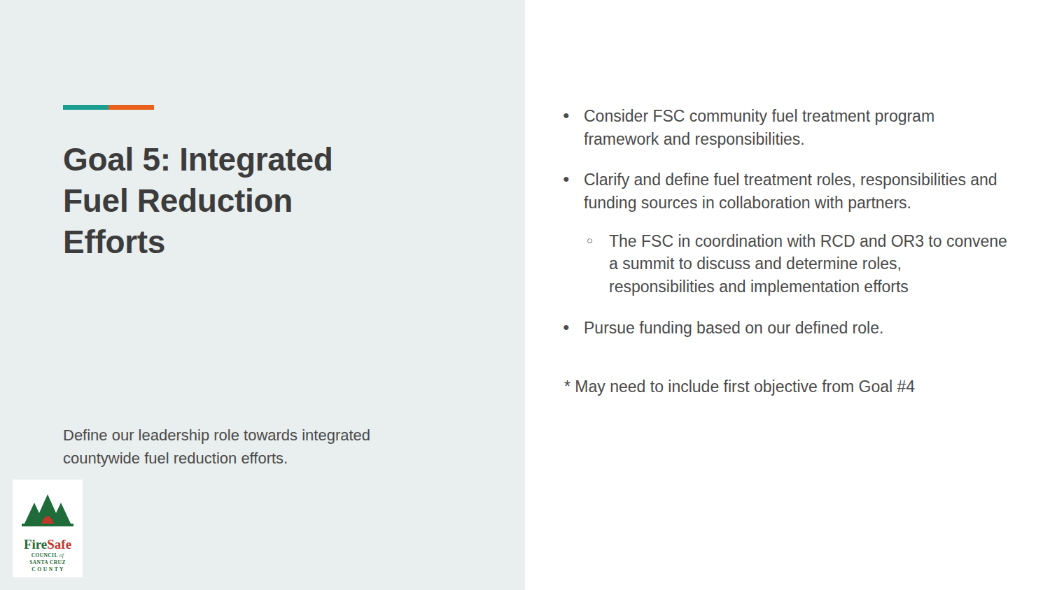Goal 5: Integrated Fuel Reduction Efforts
Define our leadership role towards integrated countywide fuel reduction efforts.
Fire Safe
COUNCIL of
SANTA CRUZ
C O U N T Y
Consider FSC community fuel treatment program framework and responsibilities.
Clarify and define fuel treatment roles, responsibilities and funding sources in collaboration with partners.
The FSC in coordination with RCD and OR3 to convene a summit to discuss and determine roles, responsibilities and implementation efforts
Pursue funding based on our defined role.
* May need to include first objective from Goal #4